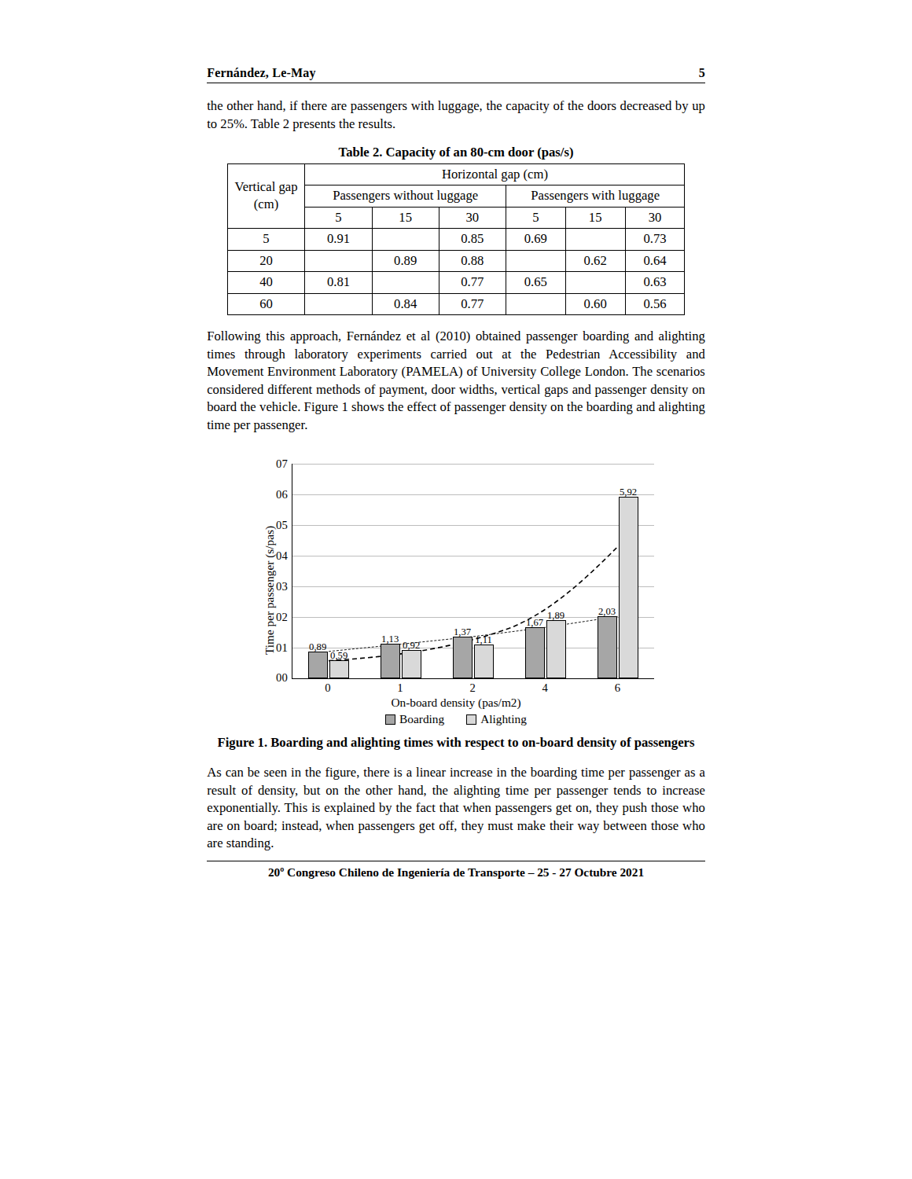Fernández, Le-May 5
the other hand, if there are passengers with luggage, the capacity of the doors decreased by up to 25%. Table 2 presents the results.
Table 2. Capacity of an 80-cm door (pas/s)
| Vertical gap (cm) | Horizontal gap (cm) |
| --- | --- |
| Passengers without luggage | Passengers with luggage |
| 5 | 15 | 30 | 5 | 15 | 30 |
| 5 | 0.91 | | 0.85 | 0.69 | | 0.73 |
| 20 | | 0.89 | 0.88 | | 0.62 | 0.64 |
| 40 | 0.81 | | 0.77 | 0.65 | | 0.63 |
| 60 | | 0.84 | 0.77 | | 0.60 | 0.56 |
Following this approach, Fernández et al (2010) obtained passenger boarding and alighting times through laboratory experiments carried out at the Pedestrian Accessibility and Movement Environment Laboratory (PAMELA) of University College London. The scenarios considered different methods of payment, door widths, vertical gaps and passenger density on board the vehicle. Figure 1 shows the effect of passenger density on the boarding and alighting time per passenger.
Time per passenger (s/pas)
07
06
05
04
03
02
01
00
0,89
0,59
1,13
0,92
1,37
1,11
1,67
1,89
2,03
5,92
01246
On-board density (pas/m2)
Boarding Alighting
Figure 1. Boarding and alighting times with respect to on-board density of passengers
As can be seen in the figure, there is a linear increase in the boarding time per passenger as a result of density, but on the other hand, the alighting time per passenger tends to increase exponentially. This is explained by the fact that when passengers get on, they push those who are on board; instead, when passengers get off, they must make their way between those who are standing.
20º Congreso Chileno de Ingeniería de Transporte – 25 - 27 Octubre 2021